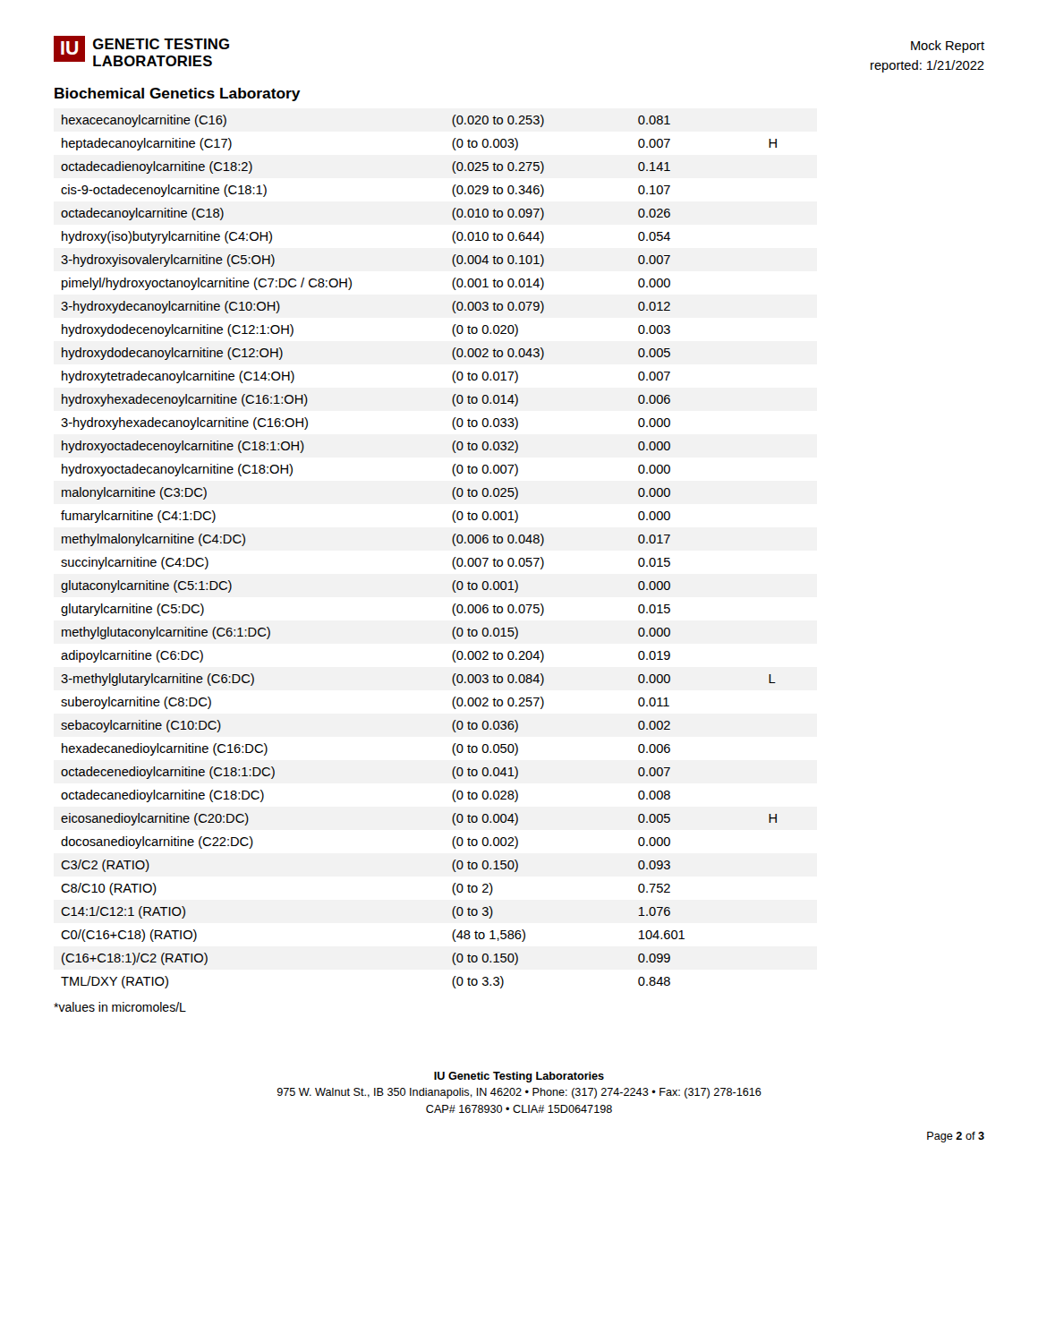IU
GENETIC TESTING
LABORATORIES
Mock Report
reported: 1/21/2022
Biochemical Genetics Laboratory
| hexacecanoylcarnitine (C16) | (0.020 to 0.253) | 0.081 | | |
| heptadecanoylcarnitine (C17) | (0 to 0.003) | 0.007 | H | |
| octadecadienoylcarnitine (C18:2) | (0.025 to 0.275) | 0.141 | | |
| cis-9-octadecenoylcarnitine (C18:1) | (0.029 to 0.346) | 0.107 | | |
| octadecanoylcarnitine (C18) | (0.010 to 0.097) | 0.026 | | |
| hydroxy(iso)butyrylcarnitine (C4:OH) | (0.010 to 0.644) | 0.054 | | |
| 3-hydroxyisovalerylcarnitine (C5:OH) | (0.004 to 0.101) | 0.007 | | |
| pimelyl/hydroxyoctanoylcarnitine (C7:DC / C8:OH) | (0.001 to 0.014) | 0.000 | | |
| 3-hydroxydecanoylcarnitine (C10:OH) | (0.003 to 0.079) | 0.012 | | |
| hydroxydodecenoylcarnitine (C12:1:OH) | (0 to 0.020) | 0.003 | | |
| hydroxydodecanoylcarnitine (C12:OH) | (0.002 to 0.043) | 0.005 | | |
| hydroxytetradecanoylcarnitine (C14:OH) | (0 to 0.017) | 0.007 | | |
| hydroxyhexadecenoylcarnitine (C16:1:OH) | (0 to 0.014) | 0.006 | | |
| 3-hydroxyhexadecanoylcarnitine (C16:OH) | (0 to 0.033) | 0.000 | | |
| hydroxyoctadecenoylcarnitine (C18:1:OH) | (0 to 0.032) | 0.000 | | |
| hydroxyoctadecanoylcarnitine (C18:OH) | (0 to 0.007) | 0.000 | | |
| malonylcarnitine (C3:DC) | (0 to 0.025) | 0.000 | | |
| fumarylcarnitine (C4:1:DC) | (0 to 0.001) | 0.000 | | |
| methylmalonylcarnitine (C4:DC) | (0.006 to 0.048) | 0.017 | | |
| succinylcarnitine (C4:DC) | (0.007 to 0.057) | 0.015 | | |
| glutaconylcarnitine (C5:1:DC) | (0 to 0.001) | 0.000 | | |
| glutarylcarnitine (C5:DC) | (0.006 to 0.075) | 0.015 | | |
| methylglutaconylcarnitine (C6:1:DC) | (0 to 0.015) | 0.000 | | |
| adipoylcarnitine (C6:DC) | (0.002 to 0.204) | 0.019 | | |
| 3-methylglutarylcarnitine (C6:DC) | (0.003 to 0.084) | 0.000 | L | |
| suberoylcarnitine (C8:DC) | (0.002 to 0.257) | 0.011 | | |
| sebacoylcarnitine (C10:DC) | (0 to 0.036) | 0.002 | | |
| hexadecanedioylcarnitine (C16:DC) | (0 to 0.050) | 0.006 | | |
| octadecenedioylcarnitine (C18:1:DC) | (0 to 0.041) | 0.007 | | |
| octadecanedioylcarnitine (C18:DC) | (0 to 0.028) | 0.008 | | |
| eicosanedioylcarnitine (C20:DC) | (0 to 0.004) | 0.005 | H | |
| docosanedioylcarnitine (C22:DC) | (0 to 0.002) | 0.000 | | |
| C3/C2 (RATIO) | (0 to 0.150) | 0.093 | | |
| C8/C10 (RATIO) | (0 to 2) | 0.752 | | |
| C14:1/C12:1 (RATIO) | (0 to 3) | 1.076 | | |
| C0/(C16+C18) (RATIO) | (48 to 1,586) | 104.601 | | |
| (C16+C18:1)/C2 (RATIO) | (0 to 0.150) | 0.099 | | |
| TML/DXY (RATIO) | (0 to 3.3) | 0.848 | | |
*values in micromoles/L
IU Genetic Testing Laboratories
975 W. Walnut St., IB 350 Indianapolis, IN 46202 • Phone: (317) 274-2243 • Fax: (317) 278-1616
CAP# 1678930 • CLIA# 15D0647198
Page 2 of 3